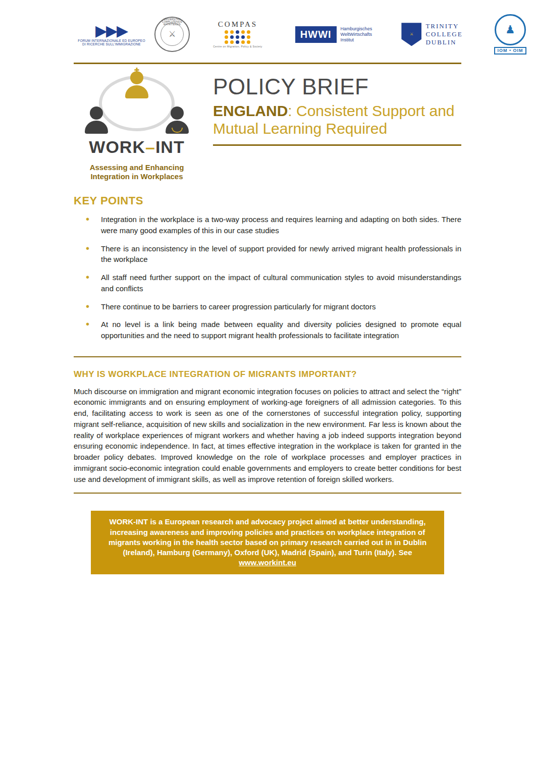▶▶▶
Forum Internazionale ed Europeo
di Ricerche sull'Immigrazione
Universitas Complutensis Matritensis
⚔
COMPAS
Centre on Migration, Policy & Society
HWWI
Hamburgisches
WeltWirtschafts
Institut
⚔
TRINITY
COLLEGE
DUBLIN
♟
IOM • OIM
✚
WORK–INT
Assessing and Enhancing
Integration in Workplaces
POLICY BRIEF
ENGLAND: Consistent Support and Mutual Learning Required
KEY POINTS
Integration in the workplace is a two-way process and requires learning and adapting on both sides. There were many good examples of this in our case studies
There is an inconsistency in the level of support provided for newly arrived migrant health professionals in the workplace
All staff need further support on the impact of cultural communication styles to avoid misunderstandings and conflicts
There continue to be barriers to career progression particularly for migrant doctors
At no level is a link being made between equality and diversity policies designed to promote equal opportunities and the need to support migrant health professionals to facilitate integration
WHY IS WORKPLACE INTEGRATION OF MIGRANTS IMPORTANT?
Much discourse on immigration and migrant economic integration focuses on policies to attract and select the “right” economic immigrants and on ensuring employment of working-age foreigners of all admission categories. To this end, facilitating access to work is seen as one of the cornerstones of successful integration policy, supporting migrant self-reliance, acquisition of new skills and socialization in the new environment. Far less is known about the reality of workplace experiences of migrant workers and whether having a job indeed supports integration beyond ensuring economic independence. In fact, at times effective integration in the workplace is taken for granted in the broader policy debates. Improved knowledge on the role of workplace processes and employer practices in immigrant socio-economic integration could enable governments and employers to create better conditions for best use and development of immigrant skills, as well as improve retention of foreign skilled workers.
WORK-INT is a European research and advocacy project aimed at better understanding, increasing awareness and improving policies and practices on workplace integration of migrants working in the health sector based on primary research carried out in in Dublin (Ireland), Hamburg (Germany), Oxford (UK), Madrid (Spain), and Turin (Italy). See www.workint.eu